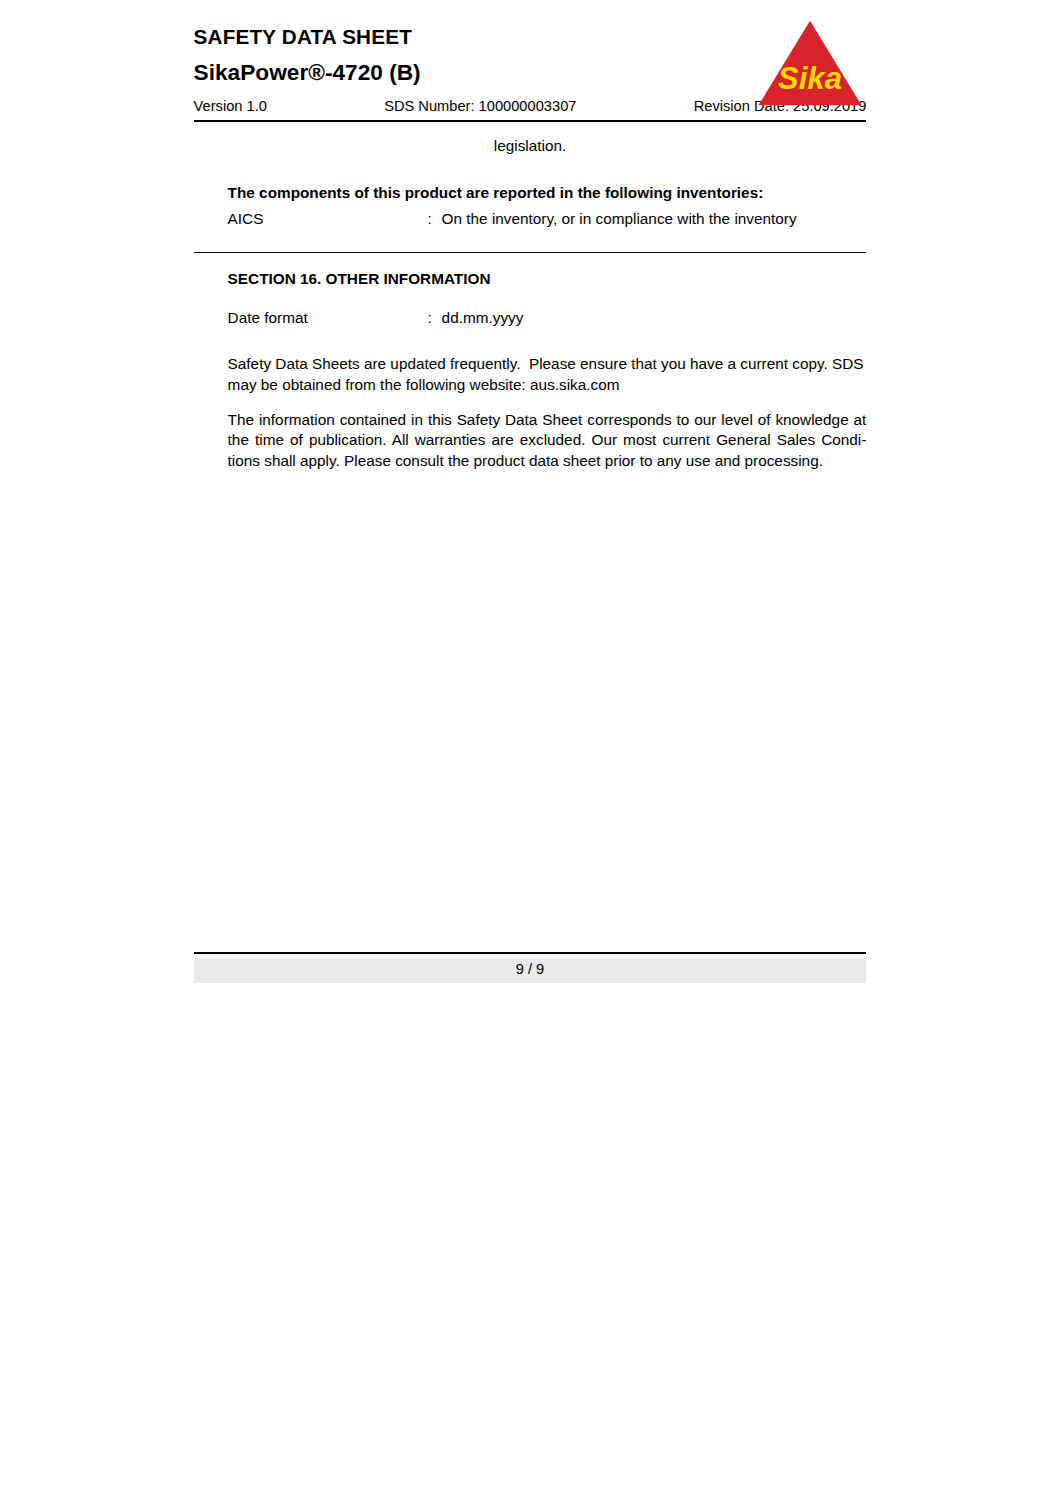Sika R
SAFETY DATA SHEET
SikaPower®-4720 (B)
Version 1.0
SDS Number: 100000003307
Revision Date: 25.09.2019
legislation.
The components of this product are reported in the following inventories:
AICS
:
On the inventory, or in compliance with the inventory
SECTION 16. OTHER INFORMATION
Date format
:
dd.mm.yyyy
Safety Data Sheets are updated frequently. Please ensure that you have a current copy. SDS may be obtained from the following website: aus.sika.com
The information contained in this Safety Data Sheet corresponds to our level of knowledge at the time of publication. All warranties are excluded. Our most current General Sales Condi-tions shall apply. Please consult the product data sheet prior to any use and processing.
9 / 9